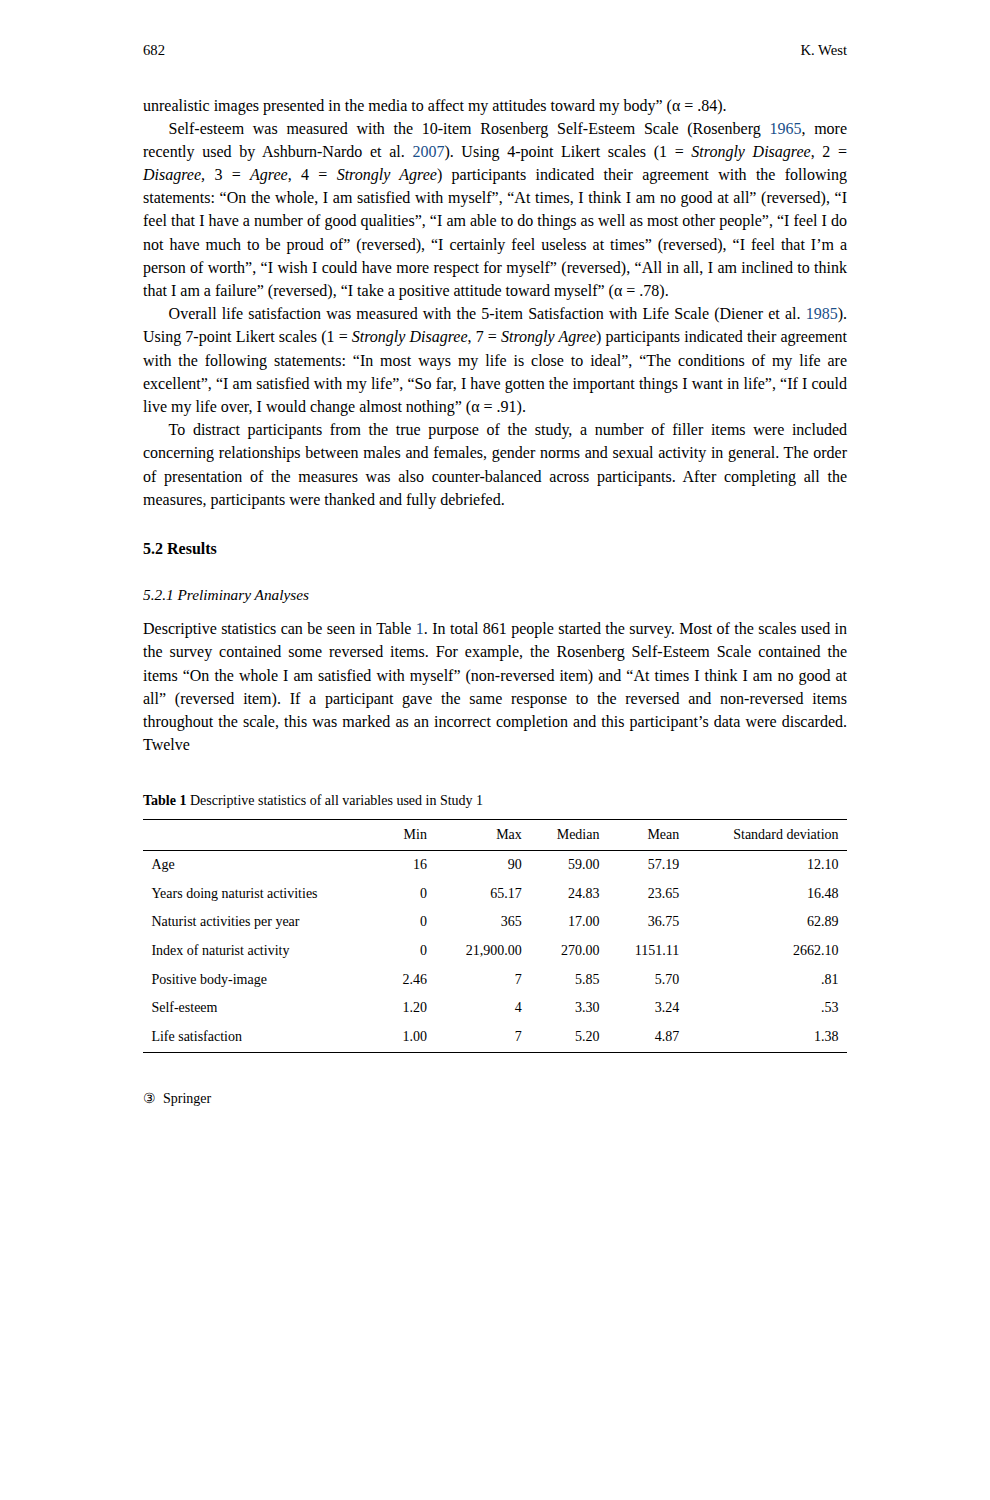682 K. West
unrealistic images presented in the media to affect my attitudes toward my body” (α = .84).
Self-esteem was measured with the 10-item Rosenberg Self-Esteem Scale (Rosenberg 1965, more recently used by Ashburn-Nardo et al. 2007). Using 4-point Likert scales (1 = Strongly Disagree, 2 = Disagree, 3 = Agree, 4 = Strongly Agree) participants indicated their agreement with the following statements: “On the whole, I am satisfied with myself”, “At times, I think I am no good at all” (reversed), “I feel that I have a number of good qualities”, “I am able to do things as well as most other people”, “I feel I do not have much to be proud of” (reversed), “I certainly feel useless at times” (reversed), “I feel that I’m a person of worth”, “I wish I could have more respect for myself” (reversed), “All in all, I am inclined to think that I am a failure” (reversed), “I take a positive attitude toward myself” (α = .78).
Overall life satisfaction was measured with the 5-item Satisfaction with Life Scale (Diener et al. 1985). Using 7-point Likert scales (1 = Strongly Disagree, 7 = Strongly Agree) participants indicated their agreement with the following statements: “In most ways my life is close to ideal”, “The conditions of my life are excellent”, “I am satisfied with my life”, “So far, I have gotten the important things I want in life”, “If I could live my life over, I would change almost nothing” (α = .91).
To distract participants from the true purpose of the study, a number of filler items were included concerning relationships between males and females, gender norms and sexual activity in general. The order of presentation of the measures was also counter-balanced across participants. After completing all the measures, participants were thanked and fully debriefed.
5.2 Results
5.2.1 Preliminary Analyses
Descriptive statistics can be seen in Table 1. In total 861 people started the survey. Most of the scales used in the survey contained some reversed items. For example, the Rosenberg Self-Esteem Scale contained the items “On the whole I am satisfied with myself” (non-reversed item) and “At times I think I am no good at all” (reversed item). If a participant gave the same response to the reversed and non-reversed items throughout the scale, this was marked as an incorrect completion and this participant’s data were discarded. Twelve
Table 1 Descriptive statistics of all variables used in Study 1
| | Min | Max | Median | Mean | Standard deviation |
| --- | --- | --- | --- | --- | --- |
| Age | 16 | 90 | 59.00 | 57.19 | 12.10 |
| Years doing naturist activities | 0 | 65.17 | 24.83 | 23.65 | 16.48 |
| Naturist activities per year | 0 | 365 | 17.00 | 36.75 | 62.89 |
| Index of naturist activity | 0 | 21,900.00 | 270.00 | 1151.11 | 2662.10 |
| Positive body-image | 2.46 | 7 | 5.85 | 5.70 | .81 |
| Self-esteem | 1.20 | 4 | 3.30 | 3.24 | .53 |
| Life satisfaction | 1.00 | 7 | 5.20 | 4.87 | 1.38 |
③ Springer